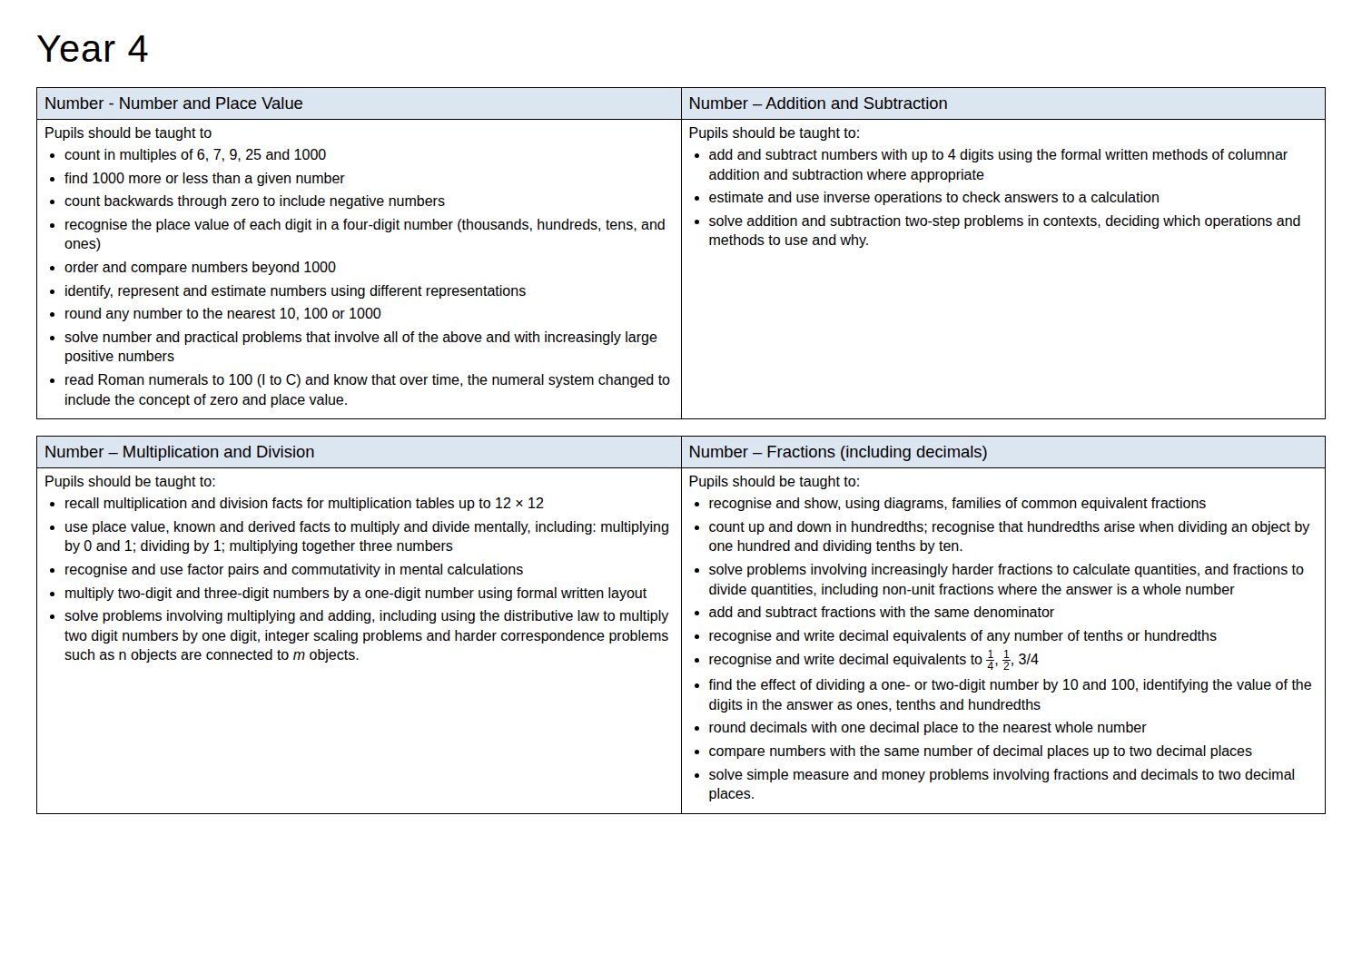Year 4
| Number - Number and Place Value | Number – Addition and Subtraction |
| --- | --- |
| Pupils should be taught to count in multiples of 6, 7, 9, 25 and 1000 find 1000 more or less than a given number count backwards through zero to include negative numbers recognise the place value of each digit in a four-digit number (thousands, hundreds, tens, and ones) order and compare numbers beyond 1000 identify, represent and estimate numbers using different representations round any number to the nearest 10, 100 or 1000 solve number and practical problems that involve all of the above and with increasingly large positive numbers read Roman numerals to 100 (I to C) and know that over time, the numeral system changed to include the concept of zero and place value. | Pupils should be taught to: add and subtract numbers with up to 4 digits using the formal written methods of columnar addition and subtraction where appropriate estimate and use inverse operations to check answers to a calculation solve addition and subtraction two-step problems in contexts, deciding which operations and methods to use and why. |
| Number – Multiplication and Division | Number – Fractions (including decimals) |
| Pupils should be taught to: recall multiplication and division facts for multiplication tables up to 12 × 12 use place value, known and derived facts to multiply and divide mentally, including: multiplying by 0 and 1; dividing by 1; multiplying together three numbers recognise and use factor pairs and commutativity in mental calculations multiply two-digit and three-digit numbers by a one-digit number using formal written layout solve problems involving multiplying and adding, including using the distributive law to multiply two digit numbers by one digit, integer scaling problems and harder correspondence problems such as n objects are connected to m objects. | Pupils should be taught to: recognise and show, using diagrams, families of common equivalent fractions count up and down in hundredths; recognise that hundredths arise when dividing an object by one hundred and dividing tenths by ten. solve problems involving increasingly harder fractions to calculate quantities, and fractions to divide quantities, including non-unit fractions where the answer is a whole number add and subtract fractions with the same denominator recognise and write decimal equivalents of any number of tenths or hundredths recognise and write decimal equivalents to 1 4 , 1 2 , 3/4 find the effect of dividing a one- or two-digit number by 10 and 100, identifying the value of the digits in the answer as ones, tenths and hundredths round decimals with one decimal place to the nearest whole number compare numbers with the same number of decimal places up to two decimal places solve simple measure and money problems involving fractions and decimals to two decimal places. |